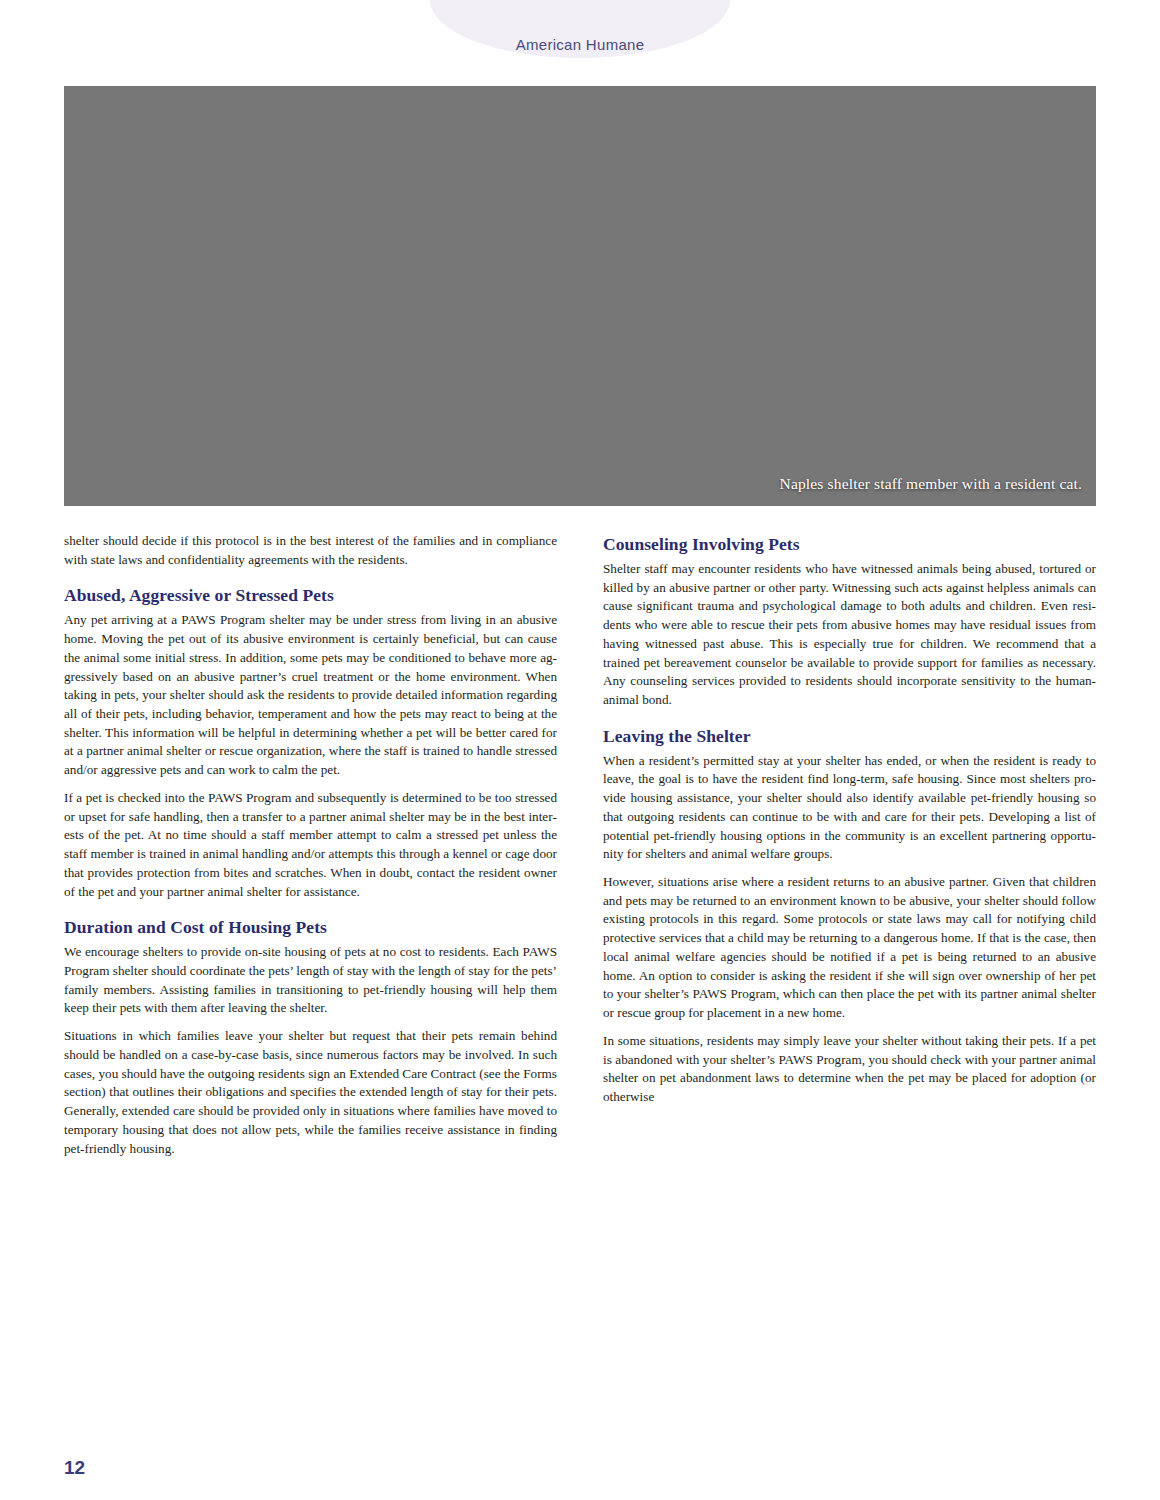American Humane
Naples shelter staff member with a resident cat.
shelter should decide if this protocol is in the best interest of the families and in compliance with state laws and confidentiality agreements with the residents.
Abused, Aggressive or Stressed Pets
Any pet arriving at a PAWS Program shelter may be under stress from living in an abusive home. Moving the pet out of its abusive environment is certainly beneficial, but can cause the animal some initial stress. In addition, some pets may be conditioned to behave more aggressively based on an abusive partner’s cruel treatment or the home environment. When taking in pets, your shelter should ask the residents to provide detailed information regarding all of their pets, including behavior, temperament and how the pets may react to being at the shelter. This information will be helpful in determining whether a pet will be better cared for at a partner animal shelter or rescue organization, where the staff is trained to handle stressed and/or aggressive pets and can work to calm the pet.
If a pet is checked into the PAWS Program and subsequently is determined to be too stressed or upset for safe handling, then a transfer to a partner animal shelter may be in the best interests of the pet. At no time should a staff member attempt to calm a stressed pet unless the staff member is trained in animal handling and/or attempts this through a kennel or cage door that provides protection from bites and scratches. When in doubt, contact the resident owner of the pet and your partner animal shelter for assistance.
Duration and Cost of Housing Pets
We encourage shelters to provide on-site housing of pets at no cost to residents. Each PAWS Program shelter should coordinate the pets’ length of stay with the length of stay for the pets’ family members. Assisting families in transitioning to pet-friendly housing will help them keep their pets with them after leaving the shelter.
Situations in which families leave your shelter but request that their pets remain behind should be handled on a case-by-case basis, since numerous factors may be involved. In such cases, you should have the outgoing residents sign an Extended Care Contract (see the Forms section) that outlines their obligations and specifies the extended length of stay for their pets. Generally, extended care should be provided only in situations where families have moved to temporary housing that does not allow pets, while the families receive assistance in finding pet-friendly housing.
Counseling Involving Pets
Shelter staff may encounter residents who have witnessed animals being abused, tortured or killed by an abusive partner or other party. Witnessing such acts against helpless animals can cause significant trauma and psychological damage to both adults and children. Even residents who were able to rescue their pets from abusive homes may have residual issues from having witnessed past abuse. This is especially true for children. We recommend that a trained pet bereavement counselor be available to provide support for families as necessary. Any counseling services provided to residents should incorporate sensitivity to the human-animal bond.
Leaving the Shelter
When a resident’s permitted stay at your shelter has ended, or when the resident is ready to leave, the goal is to have the resident find long-term, safe housing. Since most shelters provide housing assistance, your shelter should also identify available pet-friendly housing so that outgoing residents can continue to be with and care for their pets. Developing a list of potential pet-friendly housing options in the community is an excellent partnering opportunity for shelters and animal welfare groups.
However, situations arise where a resident returns to an abusive partner. Given that children and pets may be returned to an environment known to be abusive, your shelter should follow existing protocols in this regard. Some protocols or state laws may call for notifying child protective services that a child may be returning to a dangerous home. If that is the case, then local animal welfare agencies should be notified if a pet is being returned to an abusive home. An option to consider is asking the resident if she will sign over ownership of her pet to your shelter’s PAWS Program, which can then place the pet with its partner animal shelter or rescue group for placement in a new home.
In some situations, residents may simply leave your shelter without taking their pets. If a pet is abandoned with your shelter’s PAWS Program, you should check with your partner animal shelter on pet abandonment laws to determine when the pet may be placed for adoption (or otherwise
12